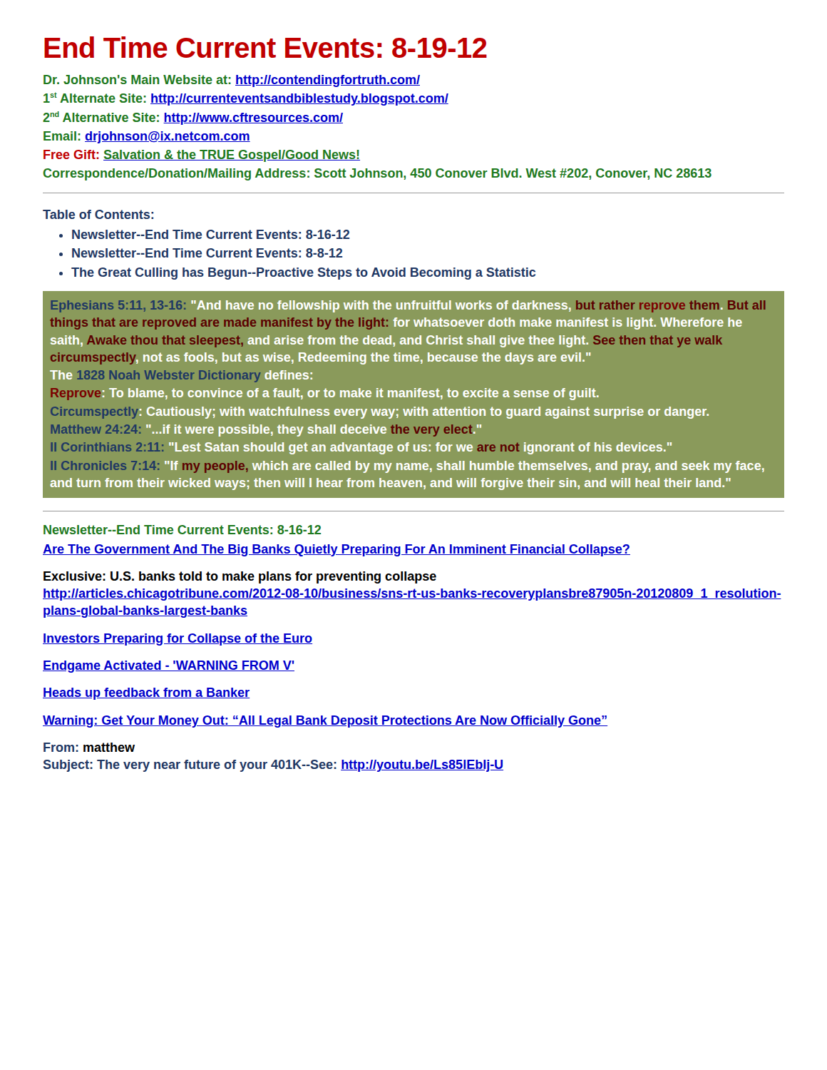End Time Current Events: 8-19-12
Dr. Johnson's Main Website at: http://contendingfortruth.com/
1st Alternate Site: http://currenteventsandbiblestudy.blogspot.com/
2nd Alternative Site: http://www.cftresources.com/
Email: drjohnson@ix.netcom.com
Free Gift: Salvation & the TRUE Gospel/Good News!
Correspondence/Donation/Mailing Address: Scott Johnson, 450 Conover Blvd. West #202, Conover, NC 28613
Table of Contents:
Newsletter--End Time Current Events: 8-16-12
Newsletter--End Time Current Events: 8-8-12
The Great Culling has Begun--Proactive Steps to Avoid Becoming a Statistic
Ephesians 5:11, 13-16: "And have no fellowship with the unfruitful works of darkness, but rather reprove them. But all things that are reproved are made manifest by the light: for whatsoever doth make manifest is light. Wherefore he saith, Awake thou that sleepest, and arise from the dead, and Christ shall give thee light. See then that ye walk circumspectly, not as fools, but as wise, Redeeming the time, because the days are evil."
The 1828 Noah Webster Dictionary defines:
Reprove: To blame, to convince of a fault, or to make it manifest, to excite a sense of guilt.
Circumspectly: Cautiously; with watchfulness every way; with attention to guard against surprise or danger.
Matthew 24:24: "...if it were possible, they shall deceive the very elect."
II Corinthians 2:11: "Lest Satan should get an advantage of us: for we are not ignorant of his devices."
II Chronicles 7:14: "If my people, which are called by my name, shall humble themselves, and pray, and seek my face, and turn from their wicked ways; then will I hear from heaven, and will forgive their sin, and will heal their land."
Newsletter--End Time Current Events: 8-16-12
Are The Government And The Big Banks Quietly Preparing For An Imminent Financial Collapse?
Exclusive: U.S. banks told to make plans for preventing collapse
http://articles.chicagotribune.com/2012-08-10/business/sns-rt-us-banks-recoveryplansbre87905n-20120809_1_resolution-plans-global-banks-largest-banks
Investors Preparing for Collapse of the Euro
Endgame Activated - 'WARNING FROM V'
Heads up feedback from a Banker
Warning: Get Your Money Out: “All Legal Bank Deposit Protections Are Now Officially Gone”
From: matthew
Subject: The very near future of your 401K--See: http://youtu.be/Ls85lEbIj-U